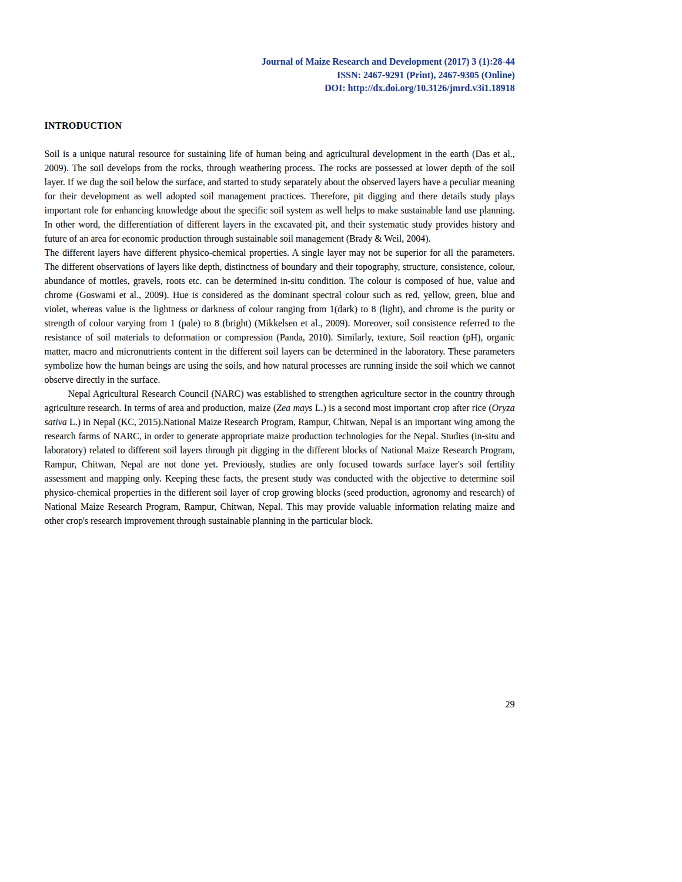Journal of Maize Research and Development (2017) 3 (1):28-44
ISSN: 2467-9291 (Print), 2467-9305 (Online)
DOI: http://dx.doi.org/10.3126/jmrd.v3i1.18918
INTRODUCTION
Soil is a unique natural resource for sustaining life of human being and agricultural development in the earth (Das et al., 2009). The soil develops from the rocks, through weathering process. The rocks are possessed at lower depth of the soil layer. If we dug the soil below the surface, and started to study separately about the observed layers have a peculiar meaning for their development as well adopted soil management practices. Therefore, pit digging and there details study plays important role for enhancing knowledge about the specific soil system as well helps to make sustainable land use planning. In other word, the differentiation of different layers in the excavated pit, and their systematic study provides history and future of an area for economic production through sustainable soil management (Brady & Weil, 2004).
The different layers have different physico-chemical properties. A single layer may not be superior for all the parameters. The different observations of layers like depth, distinctness of boundary and their topography, structure, consistence, colour, abundance of mottles, gravels, roots etc. can be determined in-situ condition. The colour is composed of hue, value and chrome (Goswami et al., 2009). Hue is considered as the dominant spectral colour such as red, yellow, green, blue and violet, whereas value is the lightness or darkness of colour ranging from 1(dark) to 8 (light), and chrome is the purity or strength of colour varying from 1 (pale) to 8 (bright) (Mikkelsen et al., 2009). Moreover, soil consistence referred to the resistance of soil materials to deformation or compression (Panda, 2010). Similarly, texture, Soil reaction (pH), organic matter, macro and micronutrients content in the different soil layers can be determined in the laboratory. These parameters symbolize how the human beings are using the soils, and how natural processes are running inside the soil which we cannot observe directly in the surface.
Nepal Agricultural Research Council (NARC) was established to strengthen agriculture sector in the country through agriculture research. In terms of area and production, maize (Zea mays L.) is a second most important crop after rice (Oryza sativa L.) in Nepal (KC, 2015).National Maize Research Program, Rampur, Chitwan, Nepal is an important wing among the research farms of NARC, in order to generate appropriate maize production technologies for the Nepal. Studies (in-situ and laboratory) related to different soil layers through pit digging in the different blocks of National Maize Research Program, Rampur, Chitwan, Nepal are not done yet. Previously, studies are only focused towards surface layer's soil fertility assessment and mapping only. Keeping these facts, the present study was conducted with the objective to determine soil physico-chemical properties in the different soil layer of crop growing blocks (seed production, agronomy and research) of National Maize Research Program, Rampur, Chitwan, Nepal. This may provide valuable information relating maize and other crop's research improvement through sustainable planning in the particular block.
29